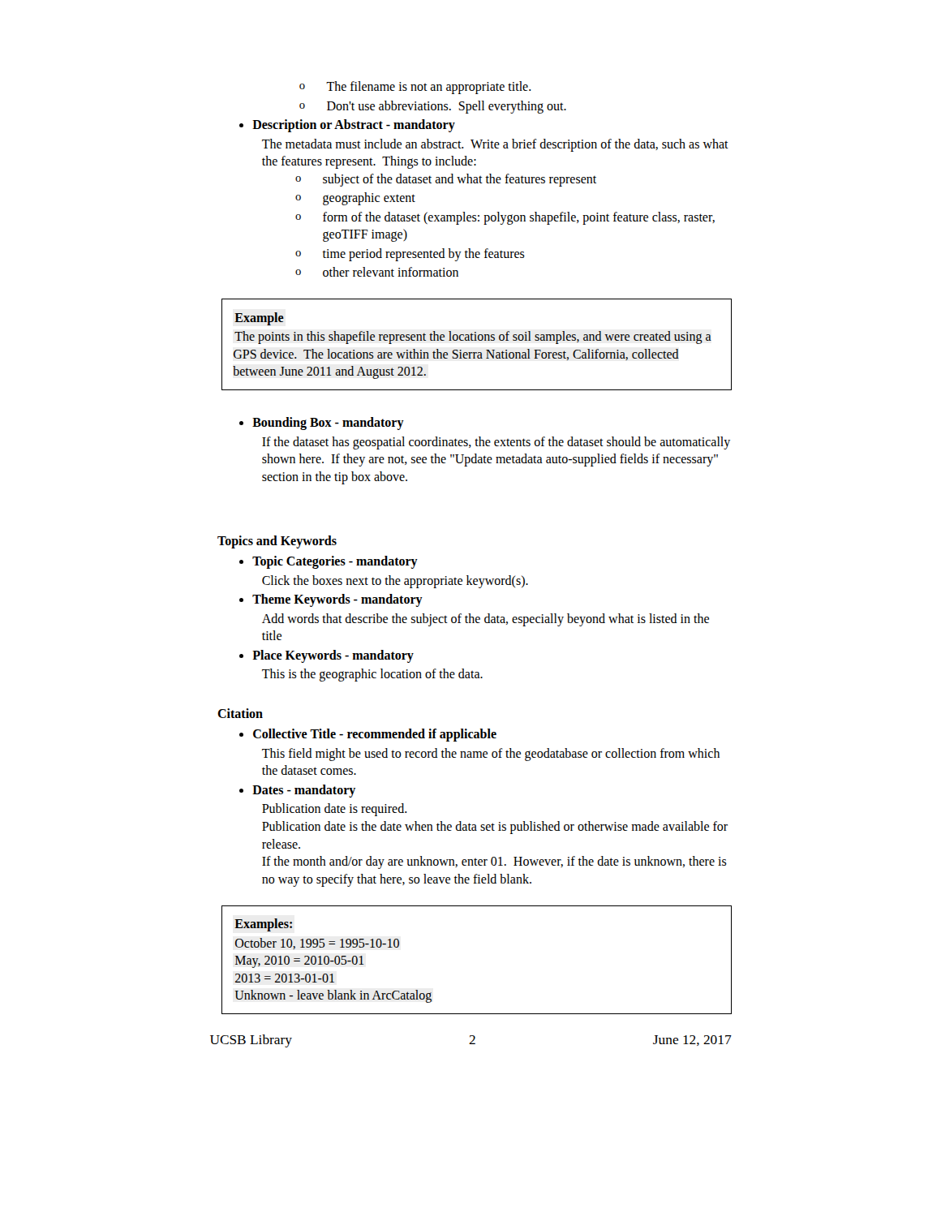The filename is not an appropriate title.
Don't use abbreviations. Spell everything out.
Description or Abstract - mandatory
The metadata must include an abstract. Write a brief description of the data, such as what the features represent. Things to include:
subject of the dataset and what the features represent
geographic extent
form of the dataset (examples: polygon shapefile, point feature class, raster, geoTIFF image)
time period represented by the features
other relevant information
Example
The points in this shapefile represent the locations of soil samples, and were created using a GPS device. The locations are within the Sierra National Forest, California, collected between June 2011 and August 2012.
Bounding Box - mandatory
If the dataset has geospatial coordinates, the extents of the dataset should be automatically shown here. If they are not, see the "Update metadata auto-supplied fields if necessary" section in the tip box above.
Topics and Keywords
Topic Categories - mandatory
Click the boxes next to the appropriate keyword(s).
Theme Keywords - mandatory
Add words that describe the subject of the data, especially beyond what is listed in the title
Place Keywords - mandatory
This is the geographic location of the data.
Citation
Collective Title - recommended if applicable
This field might be used to record the name of the geodatabase or collection from which the dataset comes.
Dates - mandatory
Publication date is required.
Publication date is the date when the data set is published or otherwise made available for release.
If the month and/or day are unknown, enter 01. However, if the date is unknown, there is no way to specify that here, so leave the field blank.
Examples:
October 10, 1995 = 1995-10-10
May, 2010 = 2010-05-01
2013 = 2013-01-01
Unknown - leave blank in ArcCatalog
UCSB Library
2
June 12, 2017